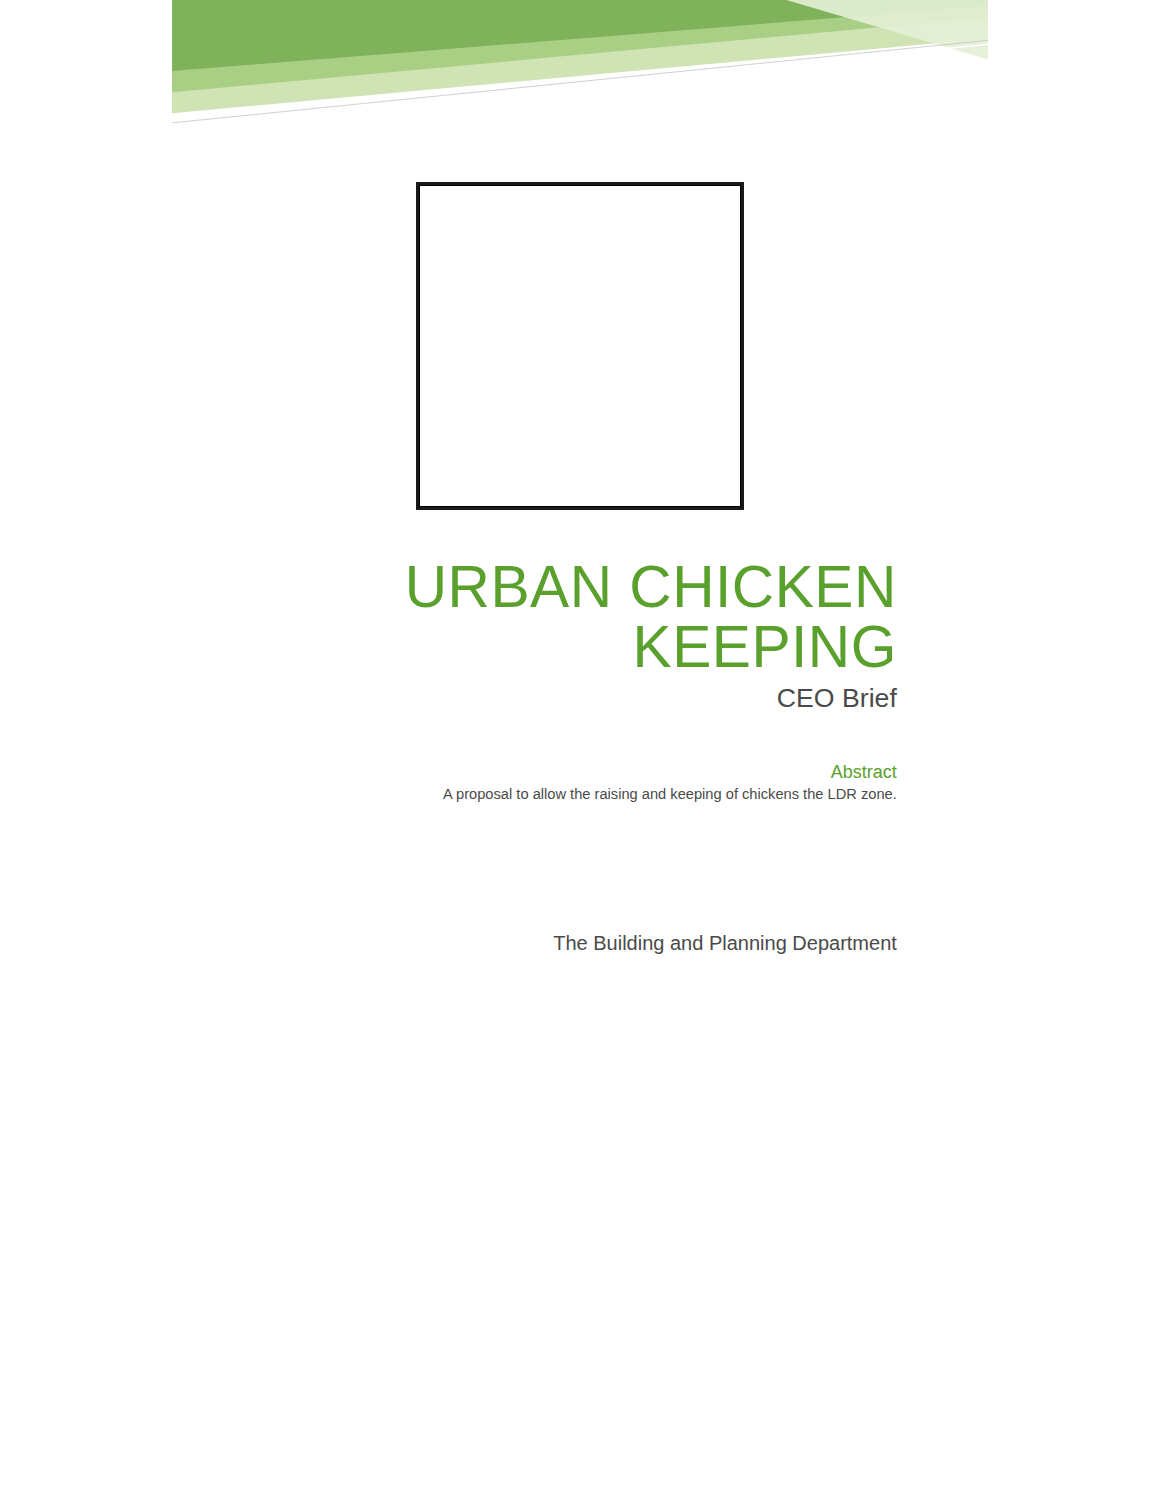Urban Chicken
Keeping
CEO Brief
Abstract
A proposal to allow the raising and keeping of chickens the LDR zone.
The Building and Planning Department